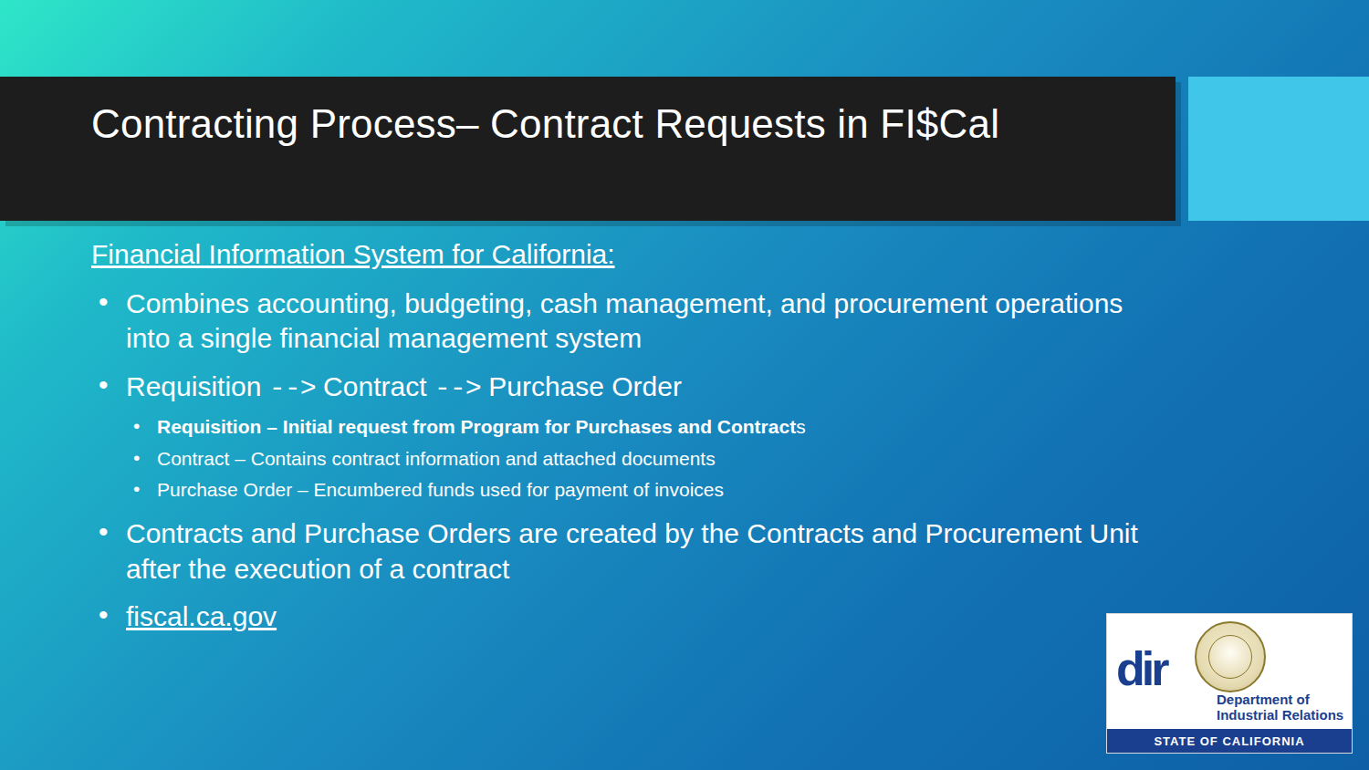Contracting Process– Contract Requests in FI$Cal
Financial Information System for California:
Combines accounting, budgeting, cash management, and procurement operations into a single financial management system
Requisition --> Contract --> Purchase Order
Requisition – Initial request from Program for Purchases and Contracts
Contract – Contains contract information and attached documents
Purchase Order – Encumbered funds used for payment of invoices
Contracts and Purchase Orders are created by the Contracts and Procurement Unit after the execution of a contract
fiscal.ca.gov
dir
Department of
Industrial Relations
STATE OF CALIFORNIA